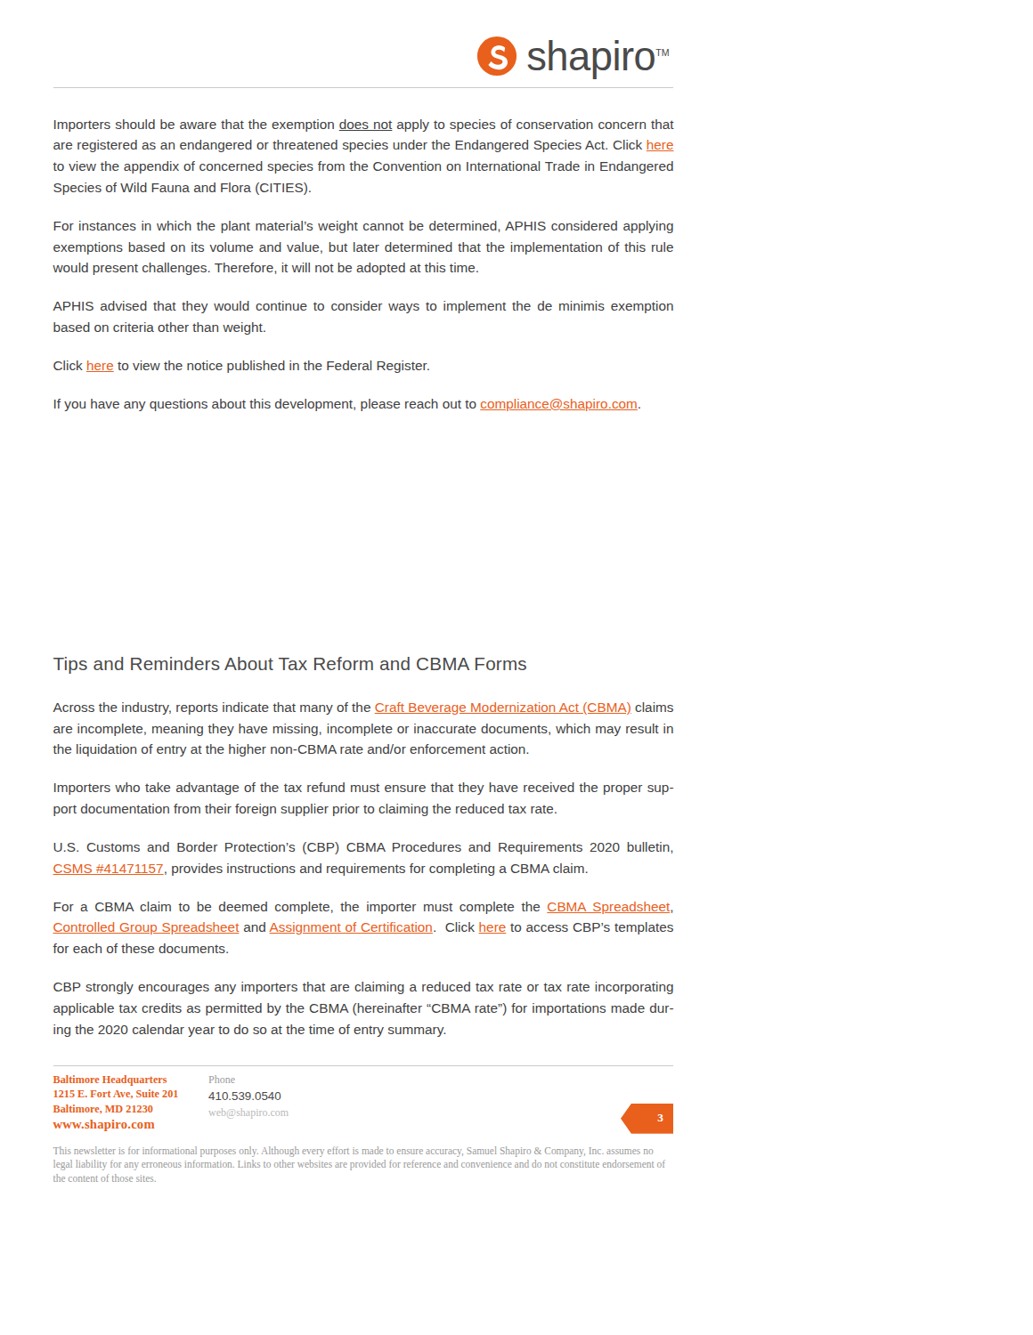shapiroTM
Importers should be aware that the exemption does not apply to species of conservation concern that are registered as an endangered or threatened species under the Endangered Species Act. Click here to view the appendix of concerned species from the Convention on International Trade in Endangered Species of Wild Fauna and Flora (CITIES).
For instances in which the plant material’s weight cannot be determined, APHIS considered applying exemptions based on its volume and value, but later determined that the implementation of this rule would present challenges. Therefore, it will not be adopted at this time.
APHIS advised that they would continue to consider ways to implement the de minimis exemption based on criteria other than weight.
Click here to view the notice published in the Federal Register.
If you have any questions about this development, please reach out to compliance@shapiro.com.
Tips and Reminders About Tax Reform and CBMA Forms
Across the industry, reports indicate that many of the Craft Beverage Modernization Act (CBMA) claims are incomplete, meaning they have missing, incomplete or inaccurate documents, which may result in the liquidation of entry at the higher non-CBMA rate and/or enforcement action.
Importers who take advantage of the tax refund must ensure that they have received the proper support documentation from their foreign supplier prior to claiming the reduced tax rate.
U.S. Customs and Border Protection’s (CBP) CBMA Procedures and Requirements 2020 bulletin, CSMS #41471157, provides instructions and requirements for completing a CBMA claim.
For a CBMA claim to be deemed complete, the importer must complete the CBMA Spreadsheet, Controlled Group Spreadsheet and Assignment of Certification. Click here to access CBP’s templates for each of these documents.
CBP strongly encourages any importers that are claiming a reduced tax rate or tax rate incorporating applicable tax credits as permitted by the CBMA (hereinafter “CBMA rate”) for importations made during the 2020 calendar year to do so at the time of entry summary.
Baltimore Headquarters
1215 E. Fort Ave, Suite 201
Baltimore, MD 21230
www.shapiro.com
Phone
410.539.0540
web@shapiro.com
This newsletter is for informational purposes only. Although every effort is made to ensure accuracy, Samuel Shapiro & Company, Inc. assumes no legal liability for any erroneous information. Links to other websites are provided for reference and convenience and do not constitute endorsement of the content of those sites.
3